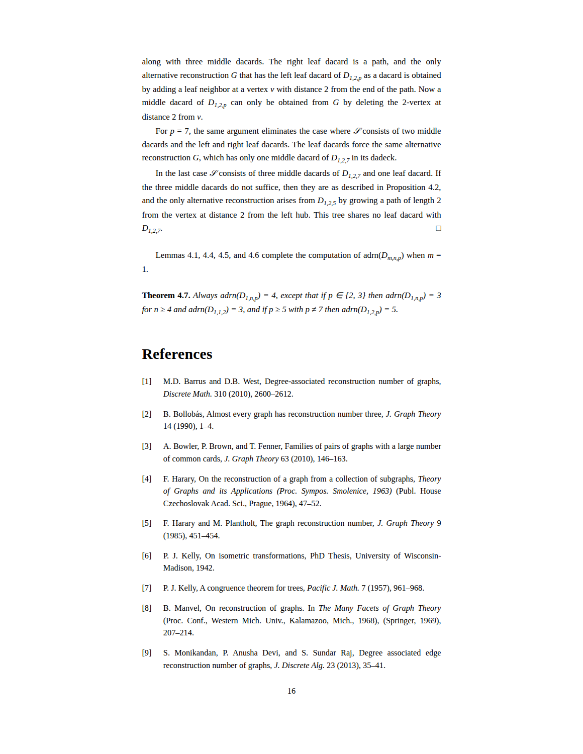along with three middle dacards. The right leaf dacard is a path, and the only alternative reconstruction G that has the left leaf dacard of D1,2,p as a dacard is obtained by adding a leaf neighbor at a vertex v with distance 2 from the end of the path. Now a middle dacard of D1,2,p can only be obtained from G by deleting the 2-vertex at distance 2 from v.
For p = 7, the same argument eliminates the case where 𝒮 consists of two middle dacards and the left and right leaf dacards. The leaf dacards force the same alternative reconstruction G, which has only one middle dacard of D1,2,7 in its dadeck.
In the last case 𝒮 consists of three middle dacards of D1,2,7 and one leaf dacard. If the three middle dacards do not suffice, then they are as described in Proposition 4.2, and the only alternative reconstruction arises from D1,2,5 by growing a path of length 2 from the vertex at distance 2 from the left hub. This tree shares no leaf dacard with D1,2,7.□
Lemmas 4.1, 4.4, 4.5, and 4.6 complete the computation of adrn(Dm,n,p) when m = 1.
Theorem 4.7. Always adrn(D1,n,p) = 4, except that if p ∈ {2, 3} then adrn(D1,n,p) = 3 for n ≥ 4 and adrn(D1,1,2) = 3, and if p ≥ 5 with p ≠ 7 then adrn(D1,2,p) = 5.
References
[1] M.D. Barrus and D.B. West, Degree-associated reconstruction number of graphs, Discrete Math. 310 (2010), 2600–2612.
[2] B. Bollobás, Almost every graph has reconstruction number three, J. Graph Theory 14 (1990), 1–4.
[3] A. Bowler, P. Brown, and T. Fenner, Families of pairs of graphs with a large number of common cards, J. Graph Theory 63 (2010), 146–163.
[4] F. Harary, On the reconstruction of a graph from a collection of subgraphs, Theory of Graphs and its Applications (Proc. Sympos. Smolenice, 1963) (Publ. House Czechoslovak Acad. Sci., Prague, 1964), 47–52.
[5] F. Harary and M. Plantholt, The graph reconstruction number, J. Graph Theory 9 (1985), 451–454.
[6] P. J. Kelly, On isometric transformations, PhD Thesis, University of Wisconsin-Madison, 1942.
[7] P. J. Kelly, A congruence theorem for trees, Pacific J. Math. 7 (1957), 961–968.
[8] B. Manvel, On reconstruction of graphs. In The Many Facets of Graph Theory (Proc. Conf., Western Mich. Univ., Kalamazoo, Mich., 1968), (Springer, 1969), 207–214.
[9] S. Monikandan, P. Anusha Devi, and S. Sundar Raj, Degree associated edge reconstruction number of graphs, J. Discrete Alg. 23 (2013), 35–41.
16